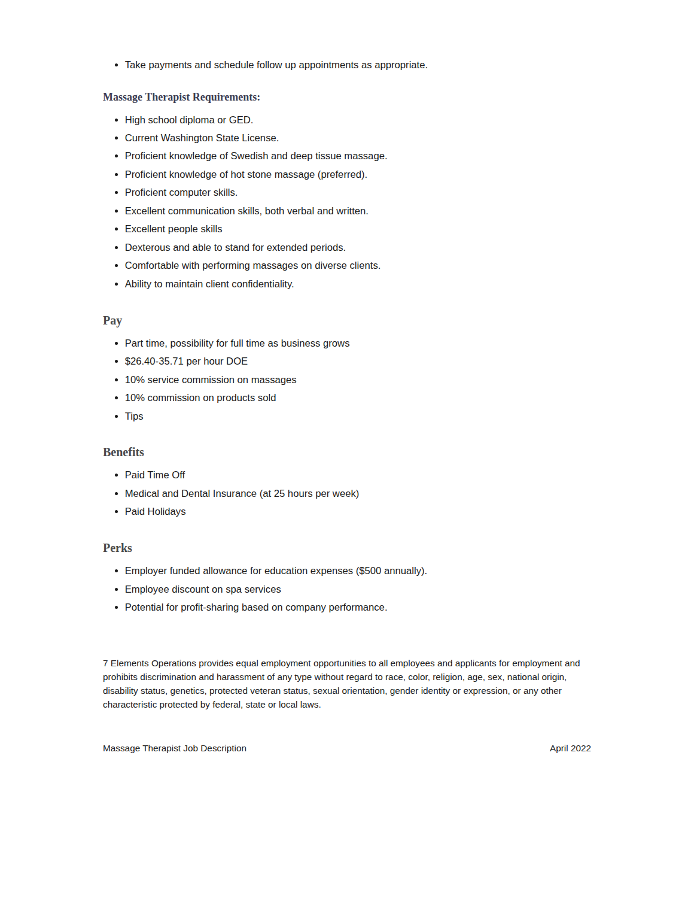Take payments and schedule follow up appointments as appropriate.
Massage Therapist Requirements:
High school diploma or GED.
Current Washington State License.
Proficient knowledge of Swedish and deep tissue massage.
Proficient knowledge of hot stone massage (preferred).
Proficient computer skills.
Excellent communication skills, both verbal and written.
Excellent people skills
Dexterous and able to stand for extended periods.
Comfortable with performing massages on diverse clients.
Ability to maintain client confidentiality.
Pay
Part time, possibility for full time as business grows
$26.40-35.71 per hour DOE
10% service commission on massages
10% commission on products sold
Tips
Benefits
Paid Time Off
Medical and Dental Insurance (at 25 hours per week)
Paid Holidays
Perks
Employer funded allowance for education expenses ($500 annually).
Employee discount on spa services
Potential for profit-sharing based on company performance.
7 Elements Operations provides equal employment opportunities to all employees and applicants for employment and prohibits discrimination and harassment of any type without regard to race, color, religion, age, sex, national origin, disability status, genetics, protected veteran status, sexual orientation, gender identity or expression, or any other characteristic protected by federal, state or local laws.
Massage Therapist Job Description April 2022